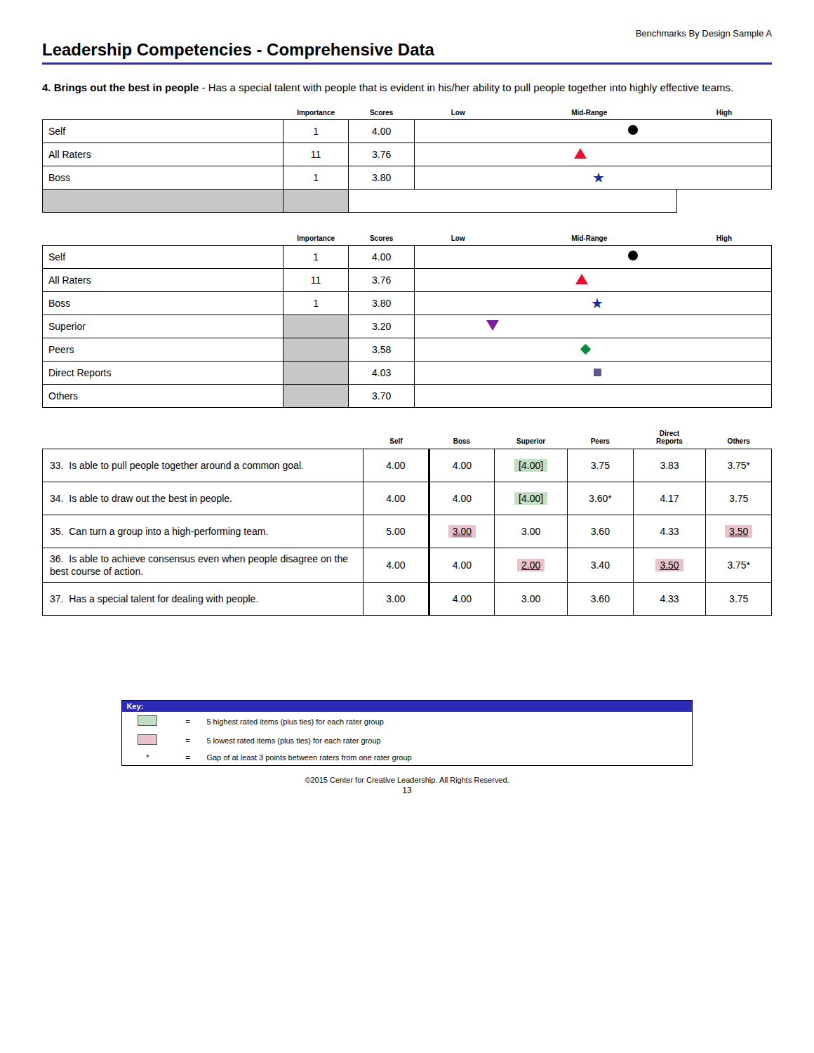Benchmarks By Design Sample A
Leadership Competencies - Comprehensive Data
4. Brings out the best in people - Has a special talent with people that is evident in his/her ability to pull people together into highly effective teams.
| | Importance | Scores | Low | Mid-Range | High |
| --- | --- | --- | --- | --- | --- |
| Self | 1 | 4.00 | | | | |
| All Raters | 11 | 3.76 | | | | |
| Boss | 1 | 3.80 | | | ★ | |
| | Importance | Scores | Low | Mid-Range | High |
| --- | --- | --- | --- | --- | --- |
| Self | 1 | 4.00 | | | | |
| All Raters | 11 | 3.76 | | | | |
| Boss | 1 | 3.80 | | | ★ | |
| Superior | | 3.20 | | | | |
| Peers | | 3.58 | | | | |
| Direct Reports | | 4.03 | | | | |
| Others | | 3.70 | | | | |
| | Self | Boss | Superior | Peers | Direct Reports | Others |
| --- | --- | --- | --- | --- | --- | --- |
| 33. Is able to pull people together around a common goal. | 4.00 | 4.00 | [4.00] | 3.75 | 3.83 | 3.75* |
| 34. Is able to draw out the best in people. | 4.00 | 4.00 | [4.00] | 3.60* | 4.17 | 3.75 |
| 35. Can turn a group into a high-performing team. | 5.00 | 3.00 | 3.00 | 3.60 | 4.33 | 3.50 |
| 36. Is able to achieve consensus even when people disagree on the best course of action. | 4.00 | 4.00 | 2.00 | 3.40 | 3.50 | 3.75* |
| 37. Has a special talent for dealing with people. | 3.00 | 4.00 | 3.00 | 3.60 | 4.33 | 3.75 |
Key:
| | = | 5 highest rated items (plus ties) for each rater group |
| | = | 5 lowest rated items (plus ties) for each rater group |
| * | = | Gap of at least 3 points between raters from one rater group |
©2015 Center for Creative Leadership. All Rights Reserved.
13